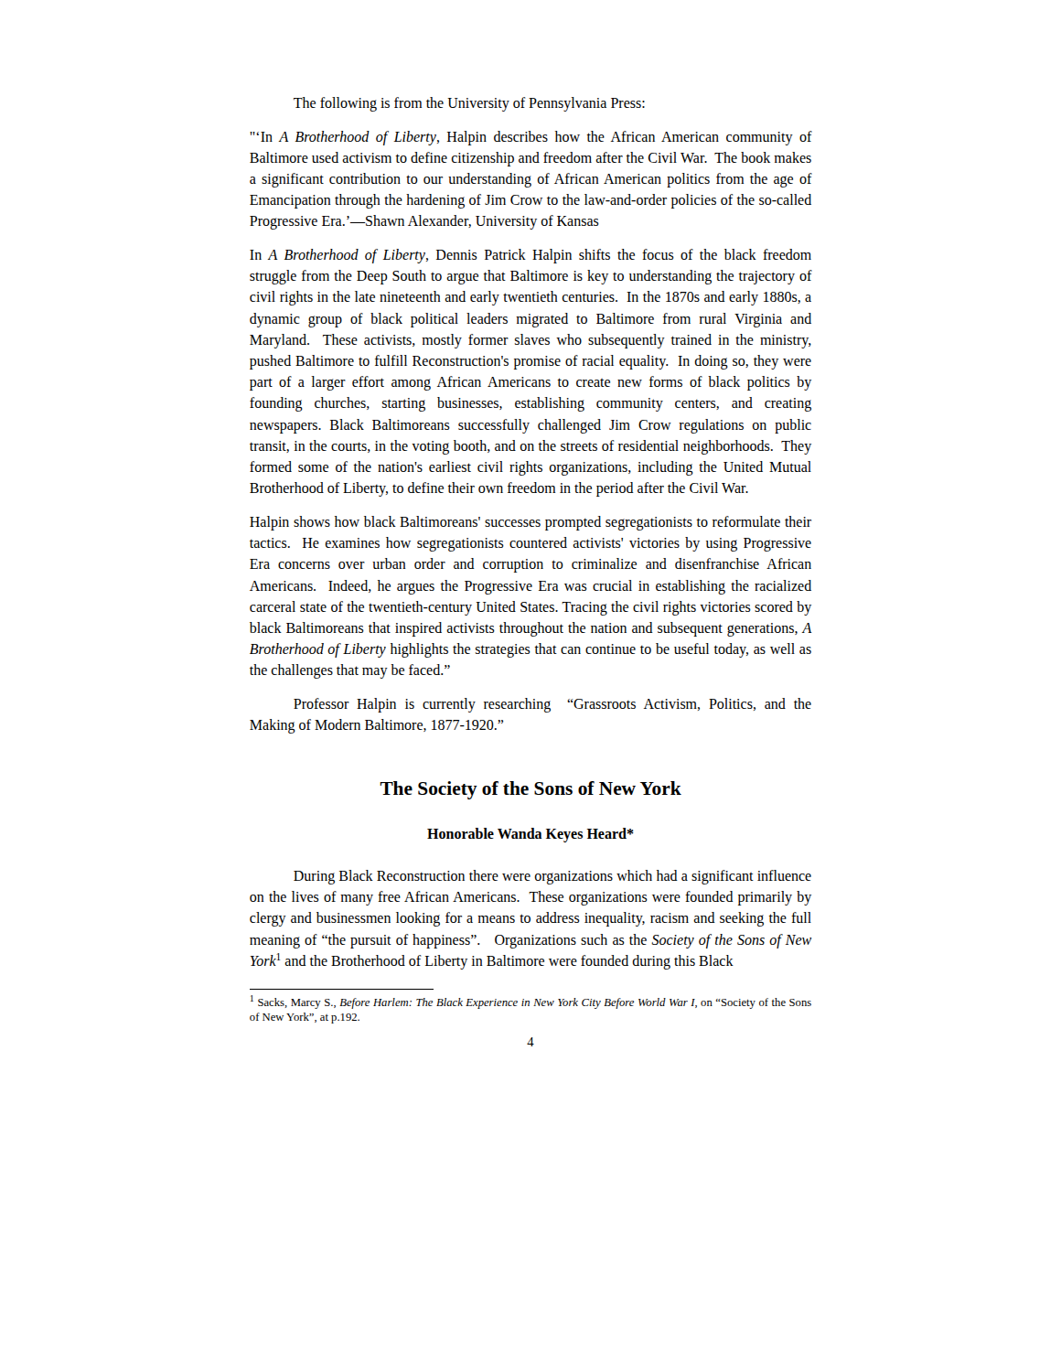The following is from the University of Pennsylvania Press:
"‘In A Brotherhood of Liberty, Halpin describes how the African American community of Baltimore used activism to define citizenship and freedom after the Civil War. The book makes a significant contribution to our understanding of African American politics from the age of Emancipation through the hardening of Jim Crow to the law-and-order policies of the so-called Progressive Era.’—Shawn Alexander, University of Kansas
In A Brotherhood of Liberty, Dennis Patrick Halpin shifts the focus of the black freedom struggle from the Deep South to argue that Baltimore is key to understanding the trajectory of civil rights in the late nineteenth and early twentieth centuries. In the 1870s and early 1880s, a dynamic group of black political leaders migrated to Baltimore from rural Virginia and Maryland. These activists, mostly former slaves who subsequently trained in the ministry, pushed Baltimore to fulfill Reconstruction's promise of racial equality. In doing so, they were part of a larger effort among African Americans to create new forms of black politics by founding churches, starting businesses, establishing community centers, and creating newspapers. Black Baltimoreans successfully challenged Jim Crow regulations on public transit, in the courts, in the voting booth, and on the streets of residential neighborhoods. They formed some of the nation's earliest civil rights organizations, including the United Mutual Brotherhood of Liberty, to define their own freedom in the period after the Civil War.
Halpin shows how black Baltimoreans' successes prompted segregationists to reformulate their tactics. He examines how segregationists countered activists' victories by using Progressive Era concerns over urban order and corruption to criminalize and disenfranchise African Americans. Indeed, he argues the Progressive Era was crucial in establishing the racialized carceral state of the twentieth-century United States. Tracing the civil rights victories scored by black Baltimoreans that inspired activists throughout the nation and subsequent generations, A Brotherhood of Liberty highlights the strategies that can continue to be useful today, as well as the challenges that may be faced.”
Professor Halpin is currently researching “Grassroots Activism, Politics, and the Making of Modern Baltimore, 1877-1920.”
The Society of the Sons of New York
Honorable Wanda Keyes Heard*
During Black Reconstruction there were organizations which had a significant influence on the lives of many free African Americans. These organizations were founded primarily by clergy and businessmen looking for a means to address inequality, racism and seeking the full meaning of “the pursuit of happiness”. Organizations such as the Society of the Sons of New York1 and the Brotherhood of Liberty in Baltimore were founded during this Black
1 Sacks, Marcy S., Before Harlem: The Black Experience in New York City Before World War I, on “Society of the Sons of New York”, at p.192.
4